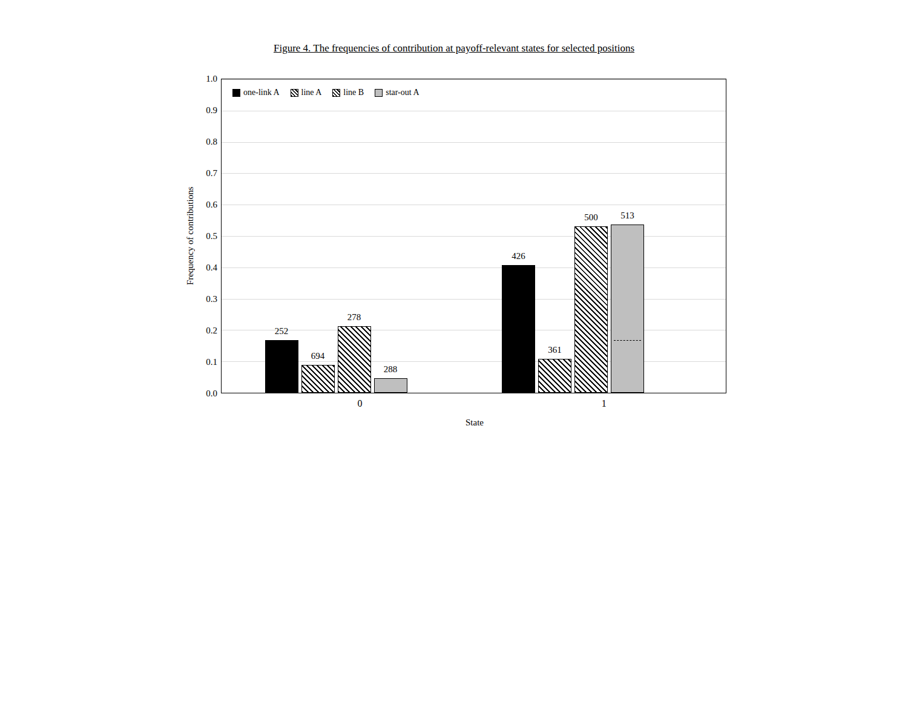Figure 4. The frequencies of contribution at payoff-relevant states for selected positions
Frequency of contributions
1.0 0.9 0.8 0.7 0.6 0.5 0.4 0.3 0.2 0.1 0.0
one-link A
line A
line B
star-out A
252
694
278
288
426
361
500
513
0 1
State